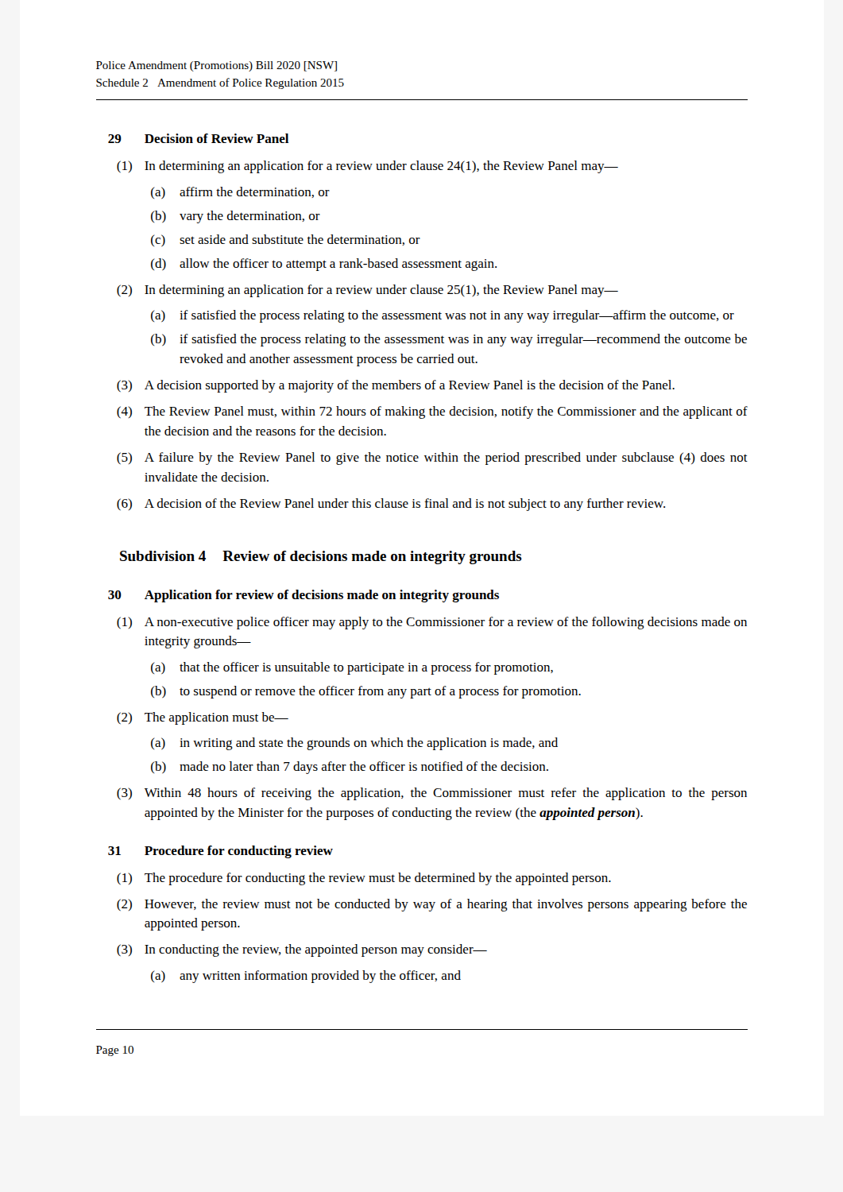Police Amendment (Promotions) Bill 2020 [NSW]
Schedule 2 Amendment of Police Regulation 2015
29 Decision of Review Panel
(1) In determining an application for a review under clause 24(1), the Review Panel may—
(a) affirm the determination, or
(b) vary the determination, or
(c) set aside and substitute the determination, or
(d) allow the officer to attempt a rank-based assessment again.
(2) In determining an application for a review under clause 25(1), the Review Panel may—
(a) if satisfied the process relating to the assessment was not in any way irregular—affirm the outcome, or
(b) if satisfied the process relating to the assessment was in any way irregular—recommend the outcome be revoked and another assessment process be carried out.
(3) A decision supported by a majority of the members of a Review Panel is the decision of the Panel.
(4) The Review Panel must, within 72 hours of making the decision, notify the Commissioner and the applicant of the decision and the reasons for the decision.
(5) A failure by the Review Panel to give the notice within the period prescribed under subclause (4) does not invalidate the decision.
(6) A decision of the Review Panel under this clause is final and is not subject to any further review.
Subdivision 4 Review of decisions made on integrity grounds
30 Application for review of decisions made on integrity grounds
(1) A non-executive police officer may apply to the Commissioner for a review of the following decisions made on integrity grounds—
(a) that the officer is unsuitable to participate in a process for promotion,
(b) to suspend or remove the officer from any part of a process for promotion.
(2) The application must be—
(a) in writing and state the grounds on which the application is made, and
(b) made no later than 7 days after the officer is notified of the decision.
(3) Within 48 hours of receiving the application, the Commissioner must refer the application to the person appointed by the Minister for the purposes of conducting the review (the appointed person).
31 Procedure for conducting review
(1) The procedure for conducting the review must be determined by the appointed person.
(2) However, the review must not be conducted by way of a hearing that involves persons appearing before the appointed person.
(3) In conducting the review, the appointed person may consider—
(a) any written information provided by the officer, and
Page 10